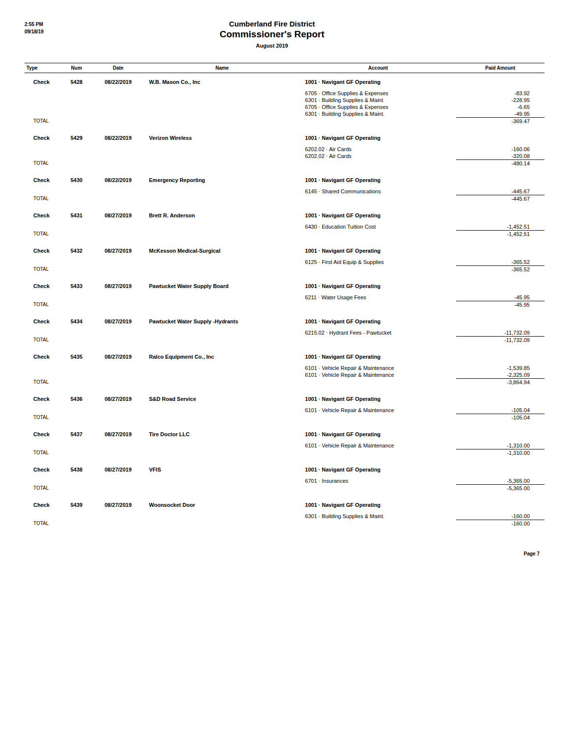2:55 PM
09/18/19
Cumberland Fire District
Commissioner's Report
August 2019
| Type | Num | Date | Name | Account | Paid Amount |
| --- | --- | --- | --- | --- | --- |
| Check | 5428 | 08/22/2019 | W.B. Mason Co., Inc | 1001 · Navigant GF Operating | |
| | 6705 · Office Supplies & Expenses | -83.92 |
| | 6301 · Building Supplies & Maint. | -228.95 |
| | 6705 · Office Supplies & Expenses | -6.65 |
| | 6301 · Building Supplies & Maint. | -49.95 |
| TOTAL | -369.47 |
| Check | 5429 | 08/22/2019 | Verizon Wireless | 1001 · Navigant GF Operating | |
| | 6202.02 · Air Cards | -160.06 |
| | 6202.02 · Air Cards | -320.08 |
| TOTAL | -480.14 |
| Check | 5430 | 08/22/2019 | Emergency Reporting | 1001 · Navigant GF Operating | |
| | 6145 · Shared Communications | -445.67 |
| TOTAL | -445.67 |
| Check | 5431 | 08/27/2019 | Brett R. Anderson | 1001 · Navigant GF Operating | |
| | 6430 · Education Tuition Cost | -1,452.51 |
| TOTAL | -1,452.51 |
| Check | 5432 | 08/27/2019 | McKesson Medical-Surgical | 1001 · Navigant GF Operating | |
| | 6125 · First Aid Equip & Supplies | -365.52 |
| TOTAL | -365.52 |
| Check | 5433 | 08/27/2019 | Pawtucket Water Supply Board | 1001 · Navigant GF Operating | |
| | 6211 · Water Usage Fees | -45.95 |
| TOTAL | -45.95 |
| Check | 5434 | 08/27/2019 | Pawtucket Water Supply -Hydrants | 1001 · Navigant GF Operating | |
| | 6215.02 · Hydrant Fees - Pawtucket | -11,732.09 |
| TOTAL | -11,732.09 |
| Check | 5435 | 08/27/2019 | Ralco Equipment Co., Inc | 1001 · Navigant GF Operating | |
| | 6101 · Vehicle Repair & Maintenance | -1,539.85 |
| | 6101 · Vehicle Repair & Maintenance | -2,325.09 |
| TOTAL | -3,864.94 |
| Check | 5436 | 08/27/2019 | S&D Road Service | 1001 · Navigant GF Operating | |
| | 6101 · Vehicle Repair & Maintenance | -105.04 |
| TOTAL | -105.04 |
| Check | 5437 | 08/27/2019 | Tire Doctor LLC | 1001 · Navigant GF Operating | |
| | 6101 · Vehicle Repair & Maintenance | -1,310.00 |
| TOTAL | -1,310.00 |
| Check | 5438 | 08/27/2019 | VFIS | 1001 · Navigant GF Operating | |
| | 6701 · Insurances | -5,365.00 |
| TOTAL | -5,365.00 |
| Check | 5439 | 08/27/2019 | Woonsocket Door | 1001 · Navigant GF Operating | |
| | 6301 · Building Supplies & Maint. | -160.00 |
| TOTAL | -160.00 |
Page 7